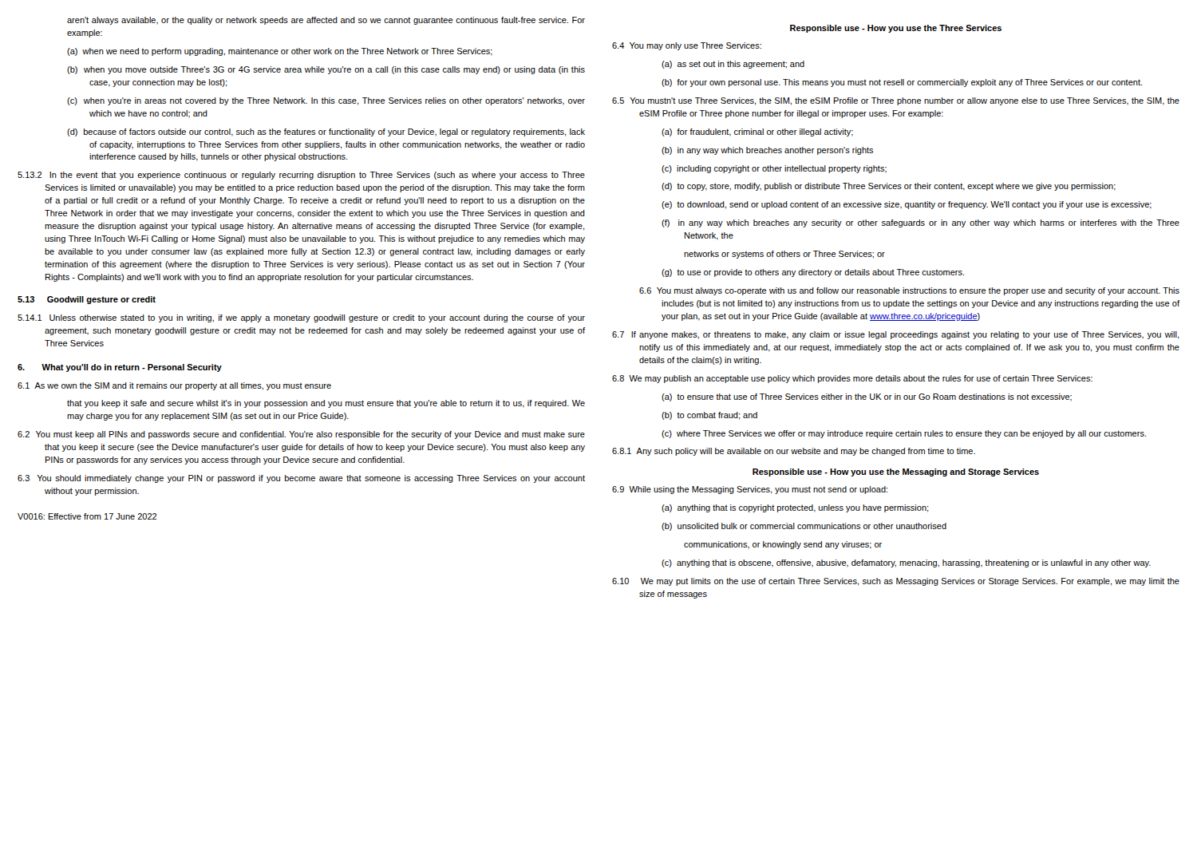aren't always available, or the quality or network speeds are affected and so we cannot guarantee continuous fault-free service. For example:
(a) when we need to perform upgrading, maintenance or other work on the Three Network or Three Services;
(b) when you move outside Three's 3G or 4G service area while you're on a call (in this case calls may end) or using data (in this case, your connection may be lost);
(c) when you're in areas not covered by the Three Network. In this case, Three Services relies on other operators' networks, over which we have no control; and
(d) because of factors outside our control, such as the features or functionality of your Device, legal or regulatory requirements, lack of capacity, interruptions to Three Services from other suppliers, faults in other communication networks, the weather or radio interference caused by hills, tunnels or other physical obstructions.
5.13.2 In the event that you experience continuous or regularly recurring disruption to Three Services (such as where your access to Three Services is limited or unavailable) you may be entitled to a price reduction based upon the period of the disruption. This may take the form of a partial or full credit or a refund of your Monthly Charge. To receive a credit or refund you'll need to report to us a disruption on the Three Network in order that we may investigate your concerns, consider the extent to which you use the Three Services in question and measure the disruption against your typical usage history. An alternative means of accessing the disrupted Three Service (for example, using Three InTouch Wi-Fi Calling or Home Signal) must also be unavailable to you. This is without prejudice to any remedies which may be available to you under consumer law (as explained more fully at Section 12.3) or general contract law, including damages or early termination of this agreement (where the disruption to Three Services is very serious). Please contact us as set out in Section 7 (Your Rights - Complaints) and we'll work with you to find an appropriate resolution for your particular circumstances.
5.13 Goodwill gesture or credit
5.14.1 Unless otherwise stated to you in writing, if we apply a monetary goodwill gesture or credit to your account during the course of your agreement, such monetary goodwill gesture or credit may not be redeemed for cash and may solely be redeemed against your use of Three Services
6. What you'll do in return - Personal Security
6.1 As we own the SIM and it remains our property at all times, you must ensure
that you keep it safe and secure whilst it's in your possession and you must ensure that you're able to return it to us, if required. We may charge you for any replacement SIM (as set out in our Price Guide).
6.2 You must keep all PINs and passwords secure and confidential. You're also responsible for the security of your Device and must make sure that you keep it secure (see the Device manufacturer's user guide for details of how to keep your Device secure). You must also keep any PINs or passwords for any services you access through your Device secure and confidential.
6.3 You should immediately change your PIN or password if you become aware that someone is accessing Three Services on your account without your permission.
V0016: Effective from 17 June 2022
Responsible use - How you use the Three Services
6.4 You may only use Three Services:
(a) as set out in this agreement; and
(b) for your own personal use. This means you must not resell or commercially exploit any of Three Services or our content.
6.5 You mustn't use Three Services, the SIM, the eSIM Profile or Three phone number or allow anyone else to use Three Services, the SIM, the eSIM Profile or Three phone number for illegal or improper uses. For example:
(a) for fraudulent, criminal or other illegal activity;
(b) in any way which breaches another person's rights
(c) including copyright or other intellectual property rights;
(d) to copy, store, modify, publish or distribute Three Services or their content, except where we give you permission;
(e) to download, send or upload content of an excessive size, quantity or frequency. We'll contact you if your use is excessive;
(f) in any way which breaches any security or other safeguards or in any other way which harms or interferes with the Three Network, the
networks or systems of others or Three Services; or
(g) to use or provide to others any directory or details about Three customers.
6.6 You must always co-operate with us and follow our reasonable instructions to ensure the proper use and security of your account. This includes (but is not limited to) any instructions from us to update the settings on your Device and any instructions regarding the use of your plan, as set out in your Price Guide (available at www.three.co.uk/priceguide)
6.7 If anyone makes, or threatens to make, any claim or issue legal proceedings against you relating to your use of Three Services, you will, notify us of this immediately and, at our request, immediately stop the act or acts complained of. If we ask you to, you must confirm the details of the claim(s) in writing.
6.8 We may publish an acceptable use policy which provides more details about the rules for use of certain Three Services:
(a) to ensure that use of Three Services either in the UK or in our Go Roam destinations is not excessive;
(b) to combat fraud; and
(c) where Three Services we offer or may introduce require certain rules to ensure they can be enjoyed by all our customers.
6.8.1 Any such policy will be available on our website and may be changed from time to time.
Responsible use - How you use the Messaging and Storage Services
6.9 While using the Messaging Services, you must not send or upload:
(a) anything that is copyright protected, unless you have permission;
(b) unsolicited bulk or commercial communications or other unauthorised
communications, or knowingly send any viruses; or
(c) anything that is obscene, offensive, abusive, defamatory, menacing, harassing, threatening or is unlawful in any other way.
6.10 We may put limits on the use of certain Three Services, such as Messaging Services or Storage Services. For example, we may limit the size of messages